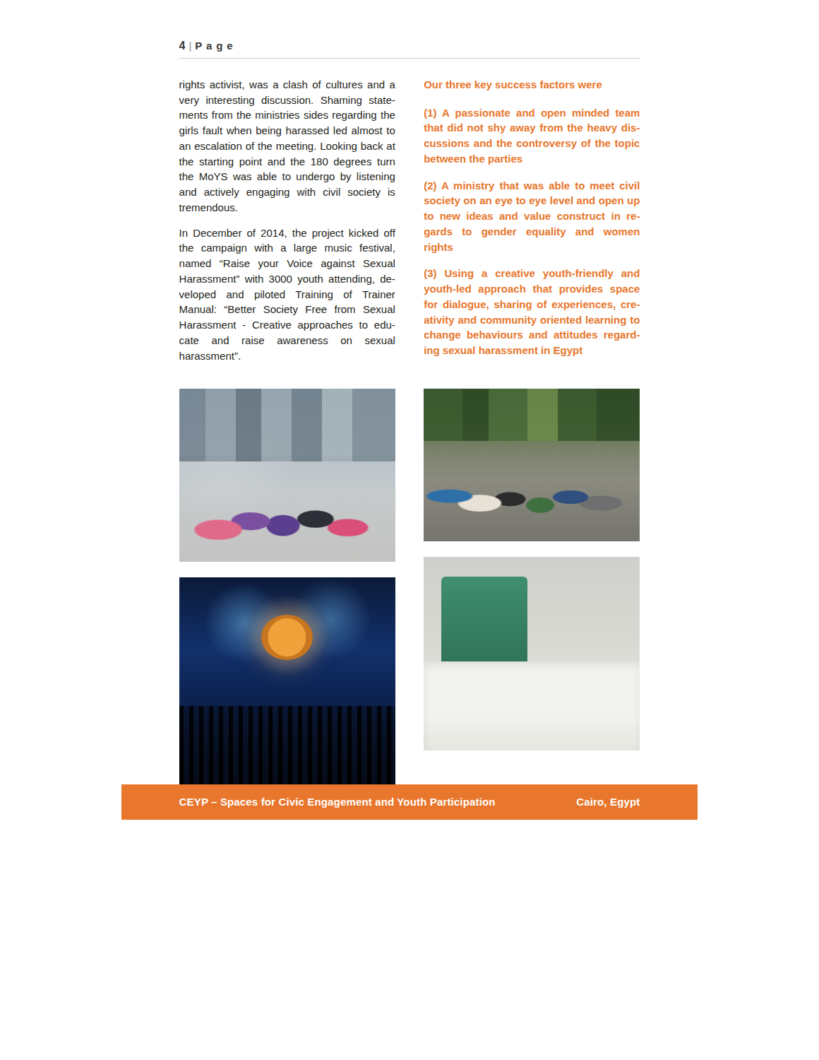4|P a g e
rights activist, was a clash of cultures and a very interesting discussion. Shaming statements from the ministries sides regarding the girls fault when being harassed led almost to an escalation of the meeting. Looking back at the starting point and the 180 degrees turn the MoYS was able to undergo by listening and actively engaging with civil society is tremendous.
In December of 2014, the project kicked off the campaign with a large music festival, named “Raise your Voice against Sexual Harassment” with 3000 youth attending, developed and piloted Training of Trainer Manual: “Better Society Free from Sexual Harassment - Creative approaches to educate and raise awareness on sexual harassment”.
Our three key success factors were
(1) A passionate and open minded team that did not shy away from the heavy discussions and the controversy of the topic between the parties
(2) A ministry that was able to meet civil society on an eye to eye level and open up to new ideas and value construct in regards to gender equality and women rights
(3) Using a creative youth-friendly and youth-led approach that provides space for dialogue, sharing of experiences, creativity and community oriented learning to change behaviours and attitudes regarding sexual harassment in Egypt
CEYP – Spaces for Civic Engagement and Youth Participation
Cairo, Egypt